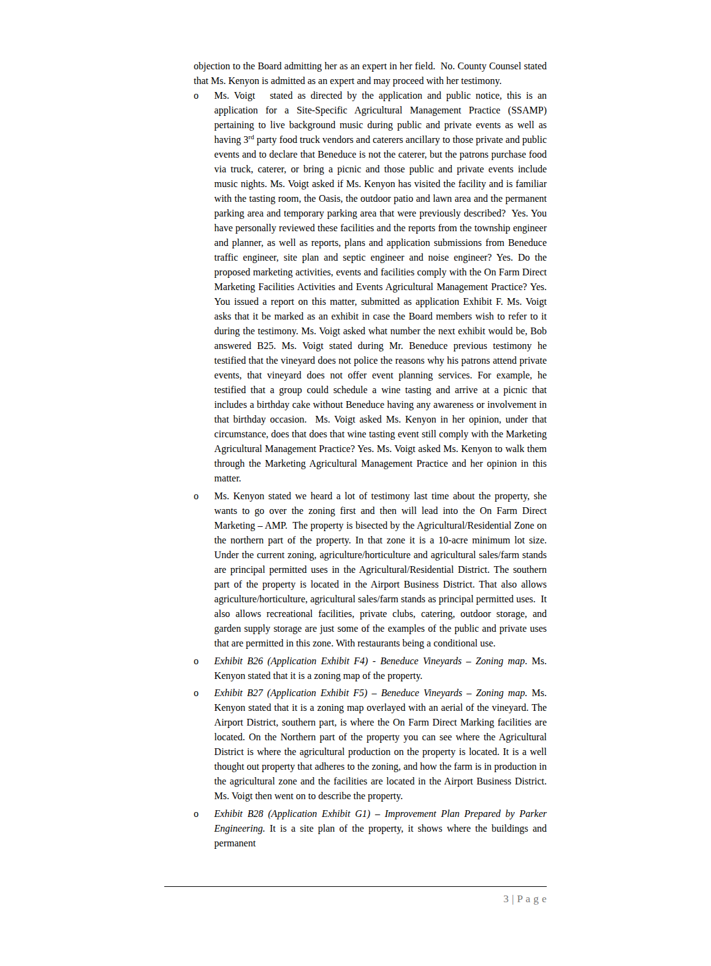objection to the Board admitting her as an expert in her field. No. County Counsel stated that Ms. Kenyon is admitted as an expert and may proceed with her testimony.
Ms. Voigt stated as directed by the application and public notice, this is an application for a Site-Specific Agricultural Management Practice (SSAMP) pertaining to live background music during public and private events as well as having 3rd party food truck vendors and caterers ancillary to those private and public events and to declare that Beneduce is not the caterer, but the patrons purchase food via truck, caterer, or bring a picnic and those public and private events include music nights. Ms. Voigt asked if Ms. Kenyon has visited the facility and is familiar with the tasting room, the Oasis, the outdoor patio and lawn area and the permanent parking area and temporary parking area that were previously described? Yes. You have personally reviewed these facilities and the reports from the township engineer and planner, as well as reports, plans and application submissions from Beneduce traffic engineer, site plan and septic engineer and noise engineer? Yes. Do the proposed marketing activities, events and facilities comply with the On Farm Direct Marketing Facilities Activities and Events Agricultural Management Practice? Yes. You issued a report on this matter, submitted as application Exhibit F. Ms. Voigt asks that it be marked as an exhibit in case the Board members wish to refer to it during the testimony. Ms. Voigt asked what number the next exhibit would be, Bob answered B25. Ms. Voigt stated during Mr. Beneduce previous testimony he testified that the vineyard does not police the reasons why his patrons attend private events, that vineyard does not offer event planning services. For example, he testified that a group could schedule a wine tasting and arrive at a picnic that includes a birthday cake without Beneduce having any awareness or involvement in that birthday occasion. Ms. Voigt asked Ms. Kenyon in her opinion, under that circumstance, does that does that wine tasting event still comply with the Marketing Agricultural Management Practice? Yes. Ms. Voigt asked Ms. Kenyon to walk them through the Marketing Agricultural Management Practice and her opinion in this matter.
Ms. Kenyon stated we heard a lot of testimony last time about the property, she wants to go over the zoning first and then will lead into the On Farm Direct Marketing – AMP. The property is bisected by the Agricultural/Residential Zone on the northern part of the property. In that zone it is a 10-acre minimum lot size. Under the current zoning, agriculture/horticulture and agricultural sales/farm stands are principal permitted uses in the Agricultural/Residential District. The southern part of the property is located in the Airport Business District. That also allows agriculture/horticulture, agricultural sales/farm stands as principal permitted uses. It also allows recreational facilities, private clubs, catering, outdoor storage, and garden supply storage are just some of the examples of the public and private uses that are permitted in this zone. With restaurants being a conditional use.
Exhibit B26 (Application Exhibit F4) - Beneduce Vineyards – Zoning map. Ms. Kenyon stated that it is a zoning map of the property.
Exhibit B27 (Application Exhibit F5) – Beneduce Vineyards – Zoning map. Ms. Kenyon stated that it is a zoning map overlayed with an aerial of the vineyard. The Airport District, southern part, is where the On Farm Direct Marking facilities are located. On the Northern part of the property you can see where the Agricultural District is where the agricultural production on the property is located. It is a well thought out property that adheres to the zoning, and how the farm is in production in the agricultural zone and the facilities are located in the Airport Business District. Ms. Voigt then went on to describe the property.
Exhibit B28 (Application Exhibit G1) – Improvement Plan Prepared by Parker Engineering. It is a site plan of the property, it shows where the buildings and permanent
3 | P a g e